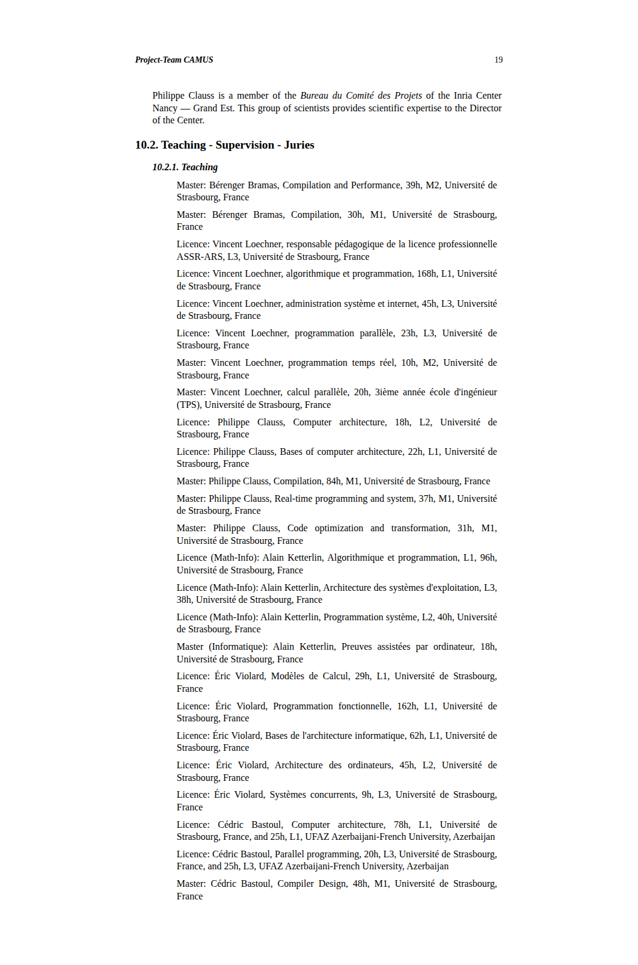Project-Team CAMUS 19
Philippe Clauss is a member of the Bureau du Comité des Projets of the Inria Center Nancy — Grand Est. This group of scientists provides scientific expertise to the Director of the Center.
10.2. Teaching - Supervision - Juries
10.2.1. Teaching
Master: Bérenger Bramas, Compilation and Performance, 39h, M2, Université de Strasbourg, France
Master: Bérenger Bramas, Compilation, 30h, M1, Université de Strasbourg, France
Licence: Vincent Loechner, responsable pédagogique de la licence professionnelle ASSR-ARS, L3, Université de Strasbourg, France
Licence: Vincent Loechner, algorithmique et programmation, 168h, L1, Université de Strasbourg, France
Licence: Vincent Loechner, administration système et internet, 45h, L3, Université de Strasbourg, France
Licence: Vincent Loechner, programmation parallèle, 23h, L3, Université de Strasbourg, France
Master: Vincent Loechner, programmation temps réel, 10h, M2, Université de Strasbourg, France
Master: Vincent Loechner, calcul parallèle, 20h, 3ième année école d'ingénieur (TPS), Université de Strasbourg, France
Licence: Philippe Clauss, Computer architecture, 18h, L2, Université de Strasbourg, France
Licence: Philippe Clauss, Bases of computer architecture, 22h, L1, Université de Strasbourg, France
Master: Philippe Clauss, Compilation, 84h, M1, Université de Strasbourg, France
Master: Philippe Clauss, Real-time programming and system, 37h, M1, Université de Strasbourg, France
Master: Philippe Clauss, Code optimization and transformation, 31h, M1, Université de Strasbourg, France
Licence (Math-Info): Alain Ketterlin, Algorithmique et programmation, L1, 96h, Université de Strasbourg, France
Licence (Math-Info): Alain Ketterlin, Architecture des systèmes d'exploitation, L3, 38h, Université de Strasbourg, France
Licence (Math-Info): Alain Ketterlin, Programmation système, L2, 40h, Université de Strasbourg, France
Master (Informatique): Alain Ketterlin, Preuves assistées par ordinateur, 18h, Université de Strasbourg, France
Licence: Éric Violard, Modèles de Calcul, 29h, L1, Université de Strasbourg, France
Licence: Éric Violard, Programmation fonctionnelle, 162h, L1, Université de Strasbourg, France
Licence: Éric Violard, Bases de l'architecture informatique, 62h, L1, Université de Strasbourg, France
Licence: Éric Violard, Architecture des ordinateurs, 45h, L2, Université de Strasbourg, France
Licence: Éric Violard, Systèmes concurrents, 9h, L3, Université de Strasbourg, France
Licence: Cédric Bastoul, Computer architecture, 78h, L1, Université de Strasbourg, France, and 25h, L1, UFAZ Azerbaijani-French University, Azerbaijan
Licence: Cédric Bastoul, Parallel programming, 20h, L3, Université de Strasbourg, France, and 25h, L3, UFAZ Azerbaijani-French University, Azerbaijan
Master: Cédric Bastoul, Compiler Design, 48h, M1, Université de Strasbourg, France